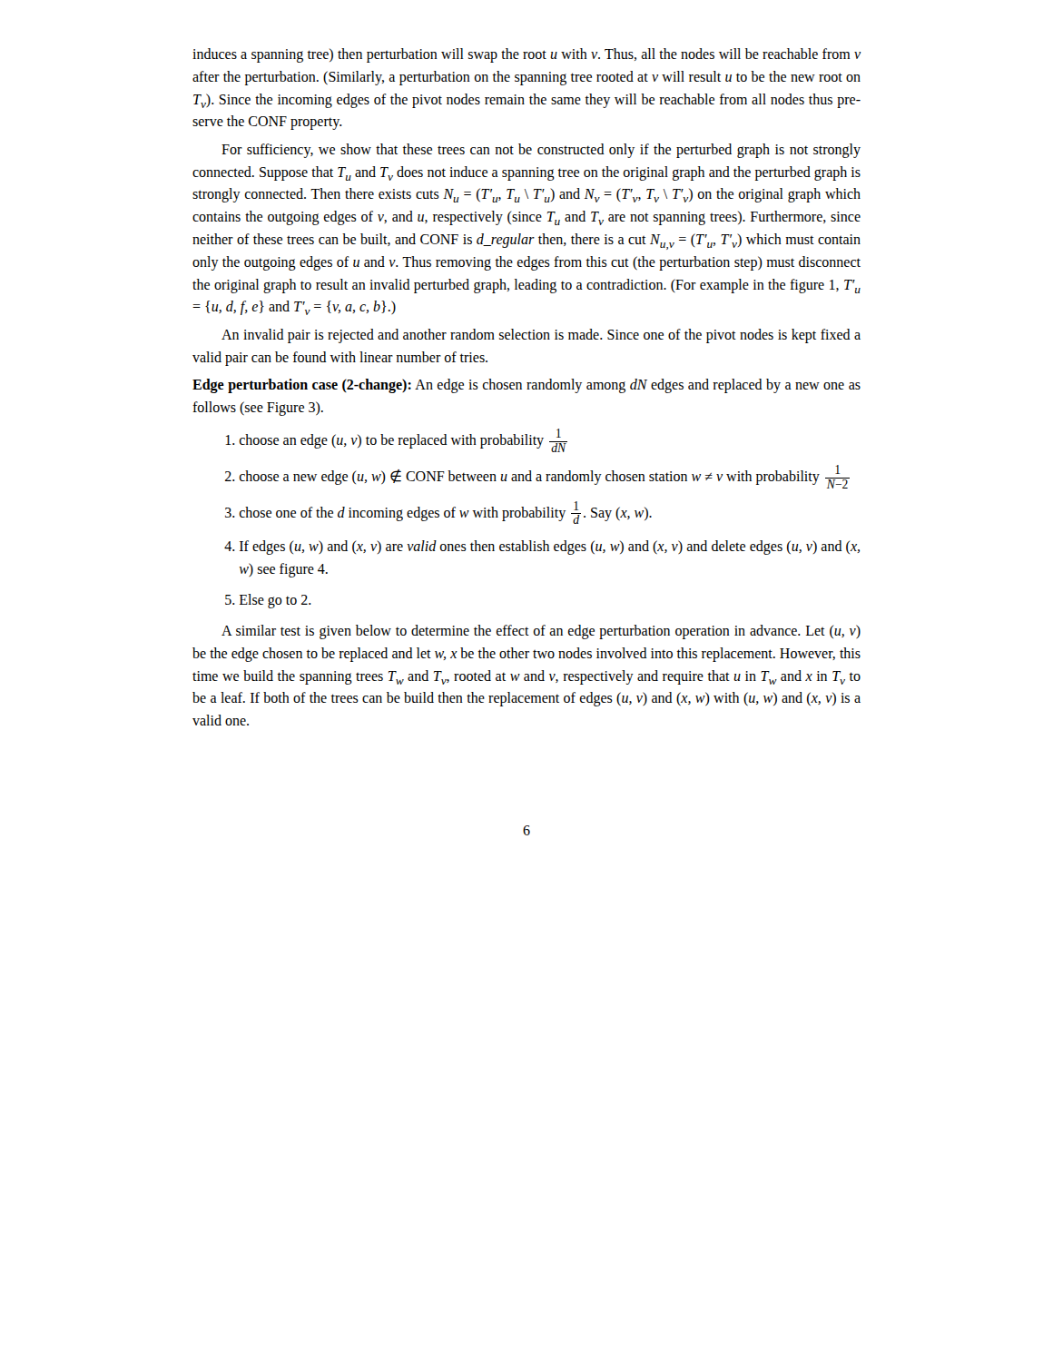induces a spanning tree) then perturbation will swap the root u with v. Thus, all the nodes will be reachable from v after the perturbation. (Similarly, a perturbation on the spanning tree rooted at v will result u to be the new root on Tv). Since the incoming edges of the pivot nodes remain the same they will be reachable from all nodes thus preserve the CONF property.
For sufficiency, we show that these trees can not be constructed only if the perturbed graph is not strongly connected. Suppose that Tu and Tv does not induce a spanning tree on the original graph and the perturbed graph is strongly connected. Then there exists cuts Nu = (T′u, Tu \ T′u) and Nv = (T′v, Tv \ T′v) on the original graph which contains the outgoing edges of v, and u, respectively (since Tu and Tv are not spanning trees). Furthermore, since neither of these trees can be built, and CONF is d_regular then, there is a cut Nu,v = (T′u, T′v) which must contain only the outgoing edges of u and v. Thus removing the edges from this cut (the perturbation step) must disconnect the original graph to result an invalid perturbed graph, leading to a contradiction. (For example in the figure 1, T′u = {u, d, f, e} and T′v = {v, a, c, b}.)
An invalid pair is rejected and another random selection is made. Since one of the pivot nodes is kept fixed a valid pair can be found with linear number of tries.
Edge perturbation case (2-change): An edge is chosen randomly among dN edges and replaced by a new one as follows (see Figure 3).
choose an edge (u, v) to be replaced with probability 1 dN
choose a new edge (u, w) ∉ CONF between u and a randomly chosen station w ≠ v with probability 1 N−2
chose one of the d incoming edges of w with probability 1 d. Say (x, w).
If edges (u, w) and (x, v) are valid ones then establish edges (u, w) and (x, v) and delete edges (u, v) and (x, w) see figure 4.
Else go to 2.
A similar test is given below to determine the effect of an edge perturbation operation in advance. Let (u, v) be the edge chosen to be replaced and let w, x be the other two nodes involved into this replacement. However, this time we build the spanning trees Tw and Tv, rooted at w and v, respectively and require that u in Tw and x in Tv to be a leaf. If both of the trees can be build then the replacement of edges (u, v) and (x, w) with (u, w) and (x, v) is a valid one.
6